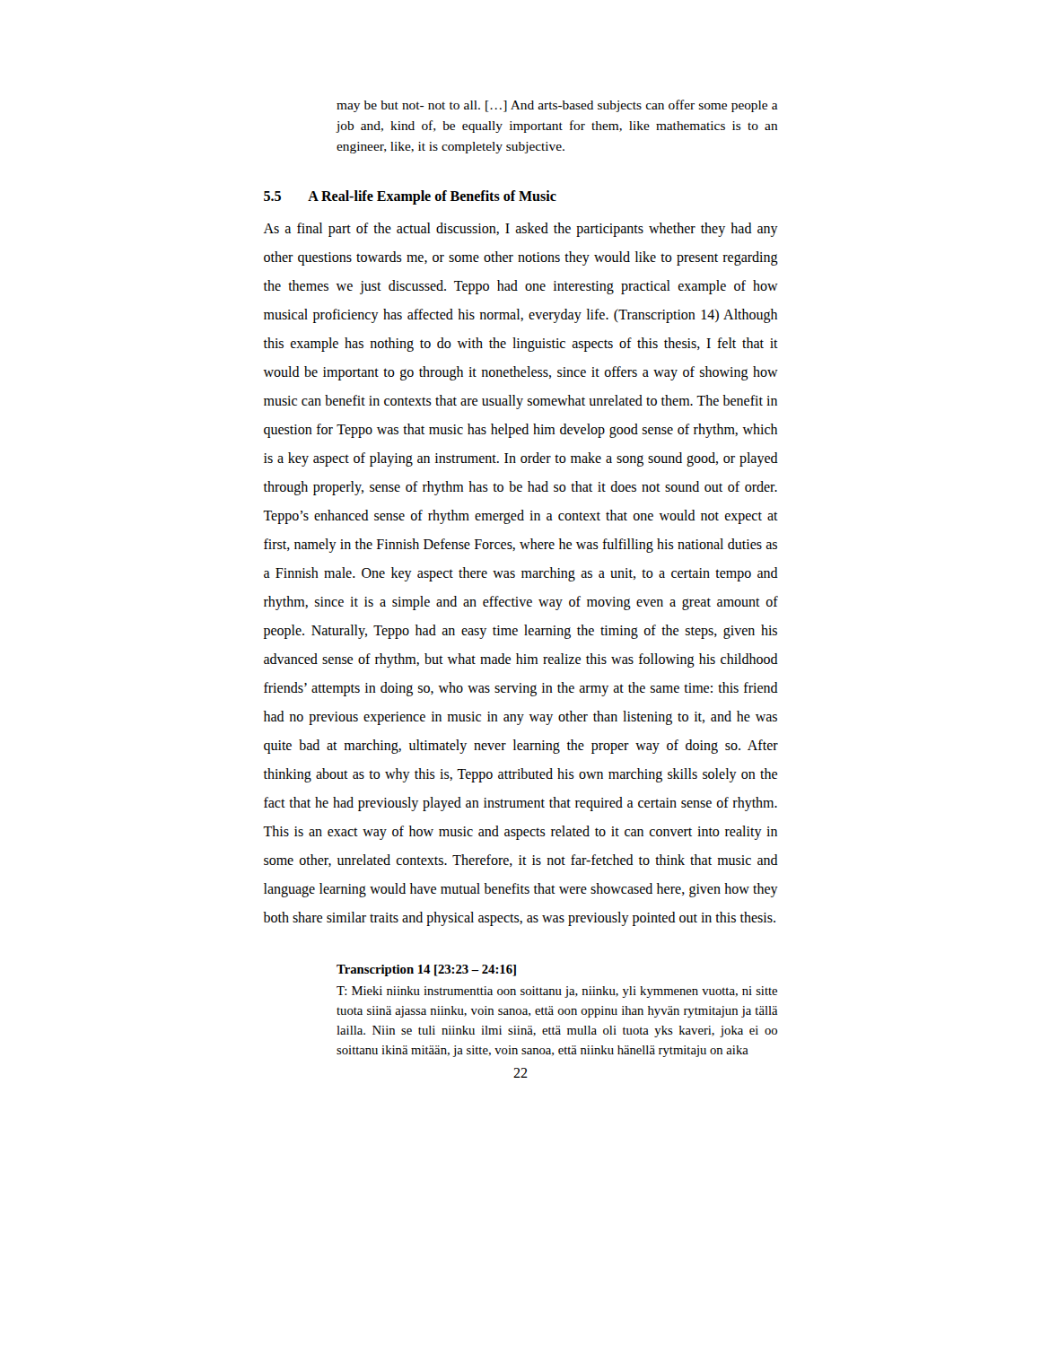may be but not- not to all. […] And arts-based subjects can offer some people a job and, kind of, be equally important for them, like mathematics is to an engineer, like, it is completely subjective.
5.5 A Real-life Example of Benefits of Music
As a final part of the actual discussion, I asked the participants whether they had any other questions towards me, or some other notions they would like to present regarding the themes we just discussed. Teppo had one interesting practical example of how musical proficiency has affected his normal, everyday life. (Transcription 14) Although this example has nothing to do with the linguistic aspects of this thesis, I felt that it would be important to go through it nonetheless, since it offers a way of showing how music can benefit in contexts that are usually somewhat unrelated to them. The benefit in question for Teppo was that music has helped him develop good sense of rhythm, which is a key aspect of playing an instrument. In order to make a song sound good, or played through properly, sense of rhythm has to be had so that it does not sound out of order. Teppo’s enhanced sense of rhythm emerged in a context that one would not expect at first, namely in the Finnish Defense Forces, where he was fulfilling his national duties as a Finnish male. One key aspect there was marching as a unit, to a certain tempo and rhythm, since it is a simple and an effective way of moving even a great amount of people. Naturally, Teppo had an easy time learning the timing of the steps, given his advanced sense of rhythm, but what made him realize this was following his childhood friends’ attempts in doing so, who was serving in the army at the same time: this friend had no previous experience in music in any way other than listening to it, and he was quite bad at marching, ultimately never learning the proper way of doing so. After thinking about as to why this is, Teppo attributed his own marching skills solely on the fact that he had previously played an instrument that required a certain sense of rhythm. This is an exact way of how music and aspects related to it can convert into reality in some other, unrelated contexts. Therefore, it is not far-fetched to think that music and language learning would have mutual benefits that were showcased here, given how they both share similar traits and physical aspects, as was previously pointed out in this thesis.
Transcription 14 [23:23 – 24:16]
T: Mieki niinku instrumenttia oon soittanu ja, niinku, yli kymmenen vuotta, ni sitte tuota siinä ajassa niinku, voin sanoa, että oon oppinu ihan hyvän rytmitajun ja tällä lailla. Niin se tuli niinku ilmi siinä, että mulla oli tuota yks kaveri, joka ei oo soittanu ikinä mitään, ja sitte, voin sanoa, että niinku hänellä rytmitaju on aika
22